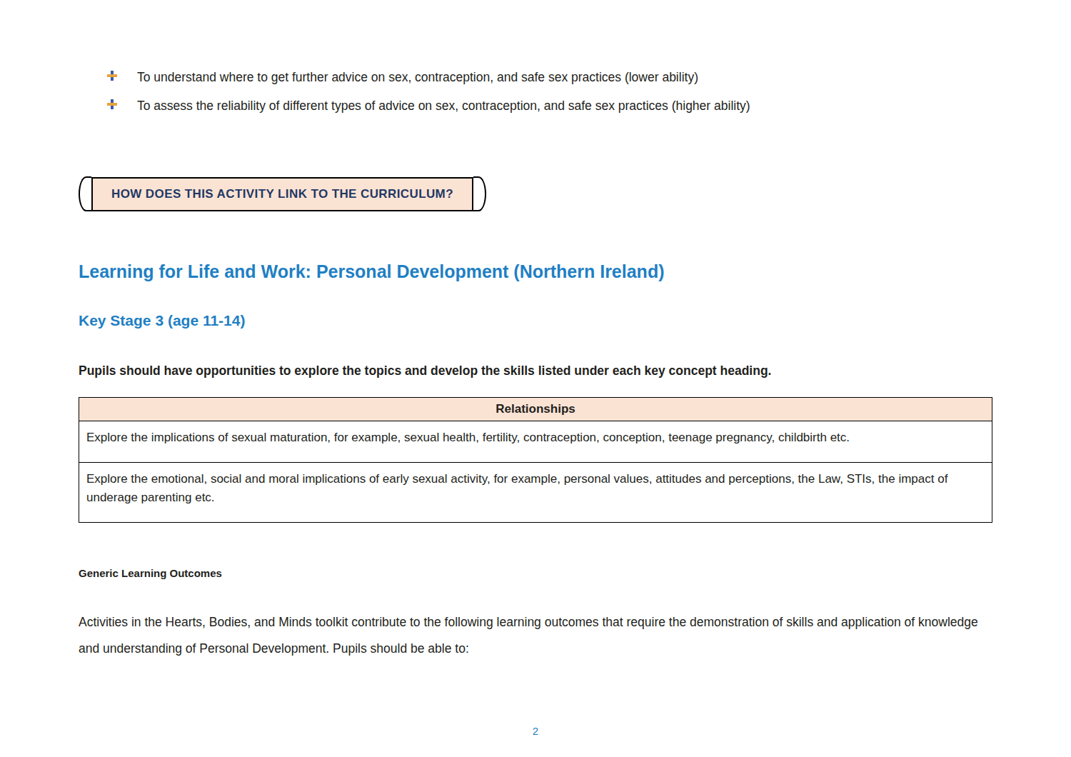To understand where to get further advice on sex, contraception, and safe sex practices (lower ability)
To assess the reliability of different types of advice on sex, contraception, and safe sex practices (higher ability)
HOW DOES THIS ACTIVITY LINK TO THE CURRICULUM?
Learning for Life and Work: Personal Development (Northern Ireland)
Key Stage 3 (age 11-14)
Pupils should have opportunities to explore the topics and develop the skills listed under each key concept heading.
| Relationships |
| --- |
| Explore the implications of sexual maturation, for example, sexual health, fertility, contraception, conception, teenage pregnancy, childbirth etc. |
| Explore the emotional, social and moral implications of early sexual activity, for example, personal values, attitudes and perceptions, the Law, STIs, the impact of underage parenting etc. |
Generic Learning Outcomes
Activities in the Hearts, Bodies, and Minds toolkit contribute to the following learning outcomes that require the demonstration of skills and application of knowledge and understanding of Personal Development. Pupils should be able to:
2